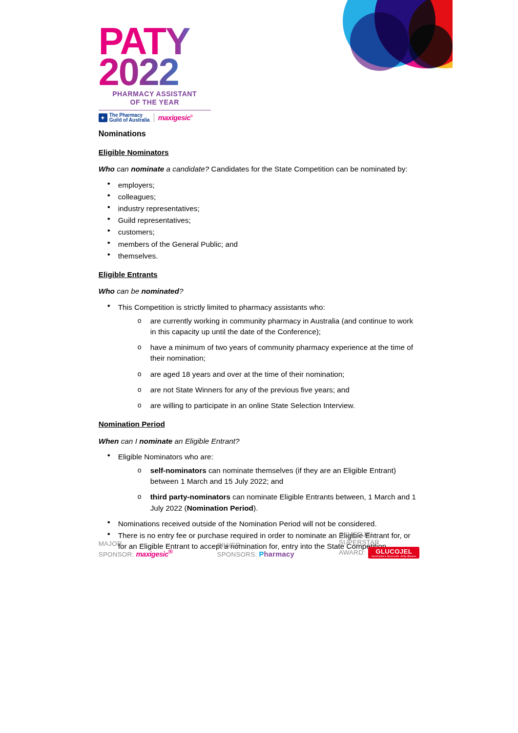PATY 2022
PHARMACY ASSISTANT
OF THE YEAR
✚ The Pharmacy
Guild of Australia maxigesic®
Nominations
Eligible Nominators
Who can nominate a candidate? Candidates for the State Competition can be nominated by:
employers;
colleagues;
industry representatives;
Guild representatives;
customers;
members of the General Public; and
themselves.
Eligible Entrants
Who can be nominated?
This Competition is strictly limited to pharmacy assistants who:
are currently working in community pharmacy in Australia (and continue to work in this capacity up until the date of the Conference);
have a minimum of two years of community pharmacy experience at the time of their nomination;
are aged 18 years and over at the time of their nomination;
are not State Winners for any of the previous five years; and
are willing to participate in an online State Selection Interview.
Nomination Period
When can I nominate an Eligible Entrant?
Eligible Nominators who are:
self-nominators can nominate themselves (if they are an Eligible Entrant) between 1 March and 15 July 2022; and
third party-nominators can nominate Eligible Entrants between, 1 March and 1 July 2022 (Nomination Period).
Nominations received outside of the Nomination Period will not be considered.
There is no entry fee or purchase required in order to nominate an Eligible Entrant for, or for an Eligible Entrant to accept a nomination for, entry into the State Competition.
MAJOR
SPONSOR: maxigesic®
SILVER
SPONSORS: Pharmacy
GLUCOJEL
SUPERSTAR
AWARD: GLUCOJELAustralia’s favourite Jelly Beans